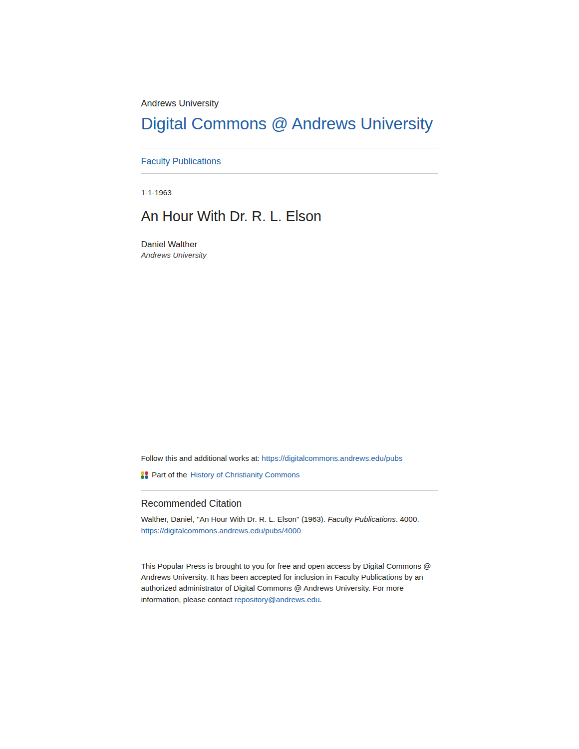Andrews University
Digital Commons @ Andrews University
Faculty Publications
1-1-1963
An Hour With Dr. R. L. Elson
Daniel Walther
Andrews University
Follow this and additional works at: https://digitalcommons.andrews.edu/pubs
Part of the History of Christianity Commons
Recommended Citation
Walther, Daniel, "An Hour With Dr. R. L. Elson" (1963). Faculty Publications. 4000.
https://digitalcommons.andrews.edu/pubs/4000
This Popular Press is brought to you for free and open access by Digital Commons @ Andrews University. It has been accepted for inclusion in Faculty Publications by an authorized administrator of Digital Commons @ Andrews University. For more information, please contact repository@andrews.edu.